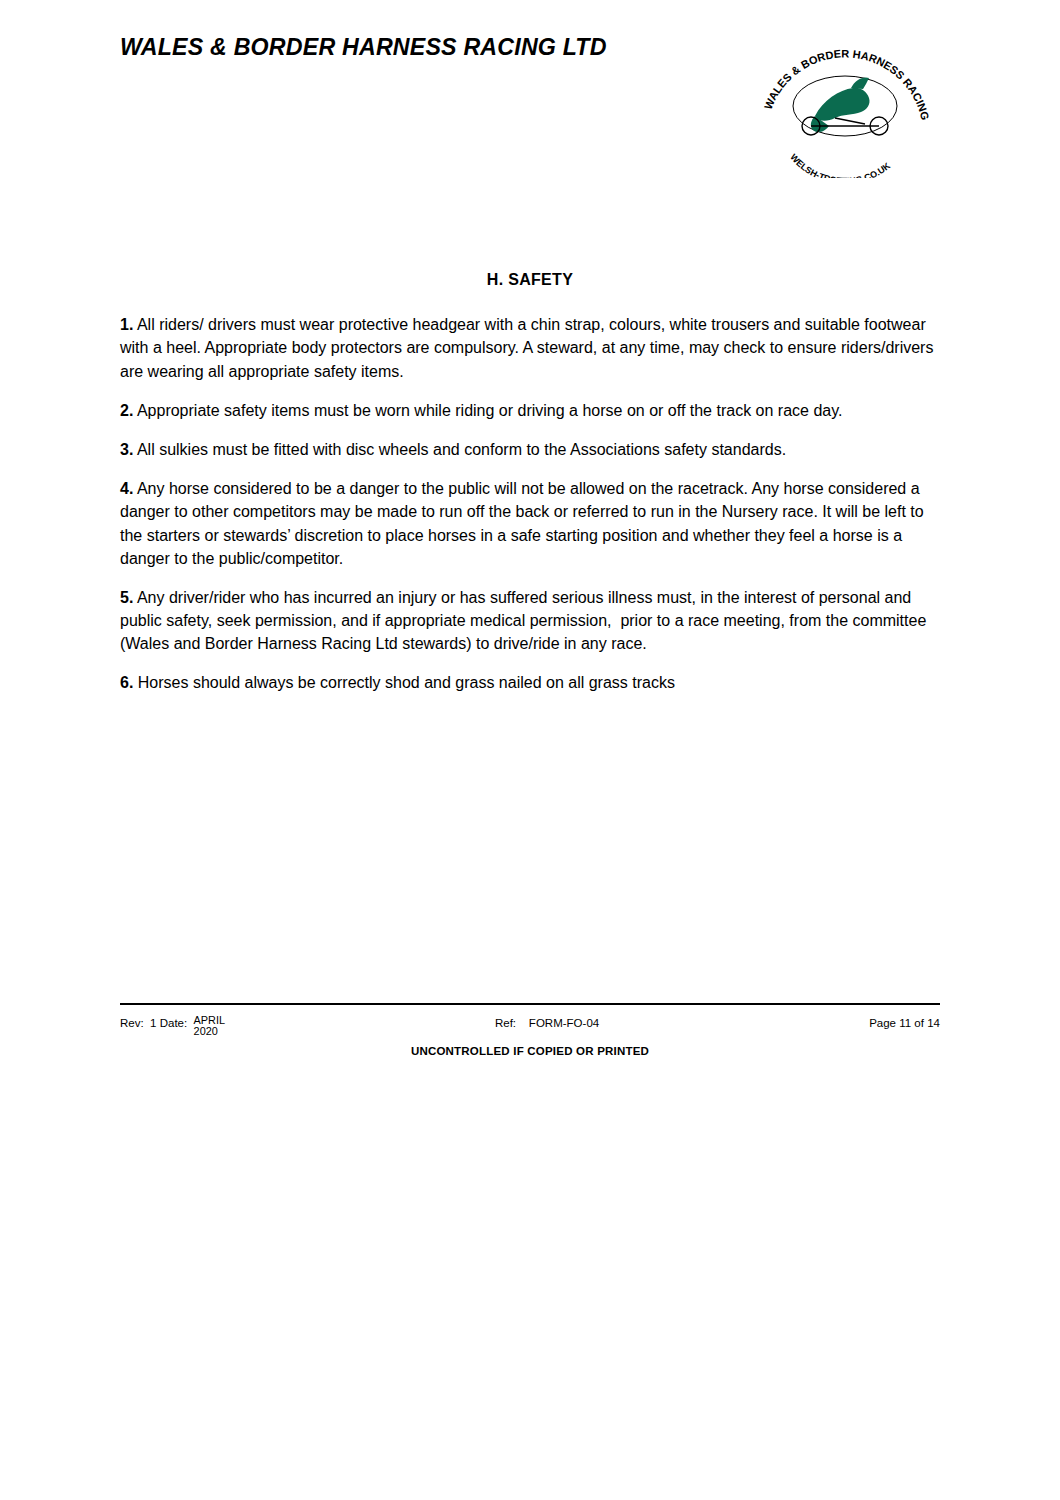WALES & BORDER HARNESS RACING LTD
WALES & BORDER HARNESS RACING LTD WELSH-TROTTING.CO.UK
H. SAFETY
1. All riders/ drivers must wear protective headgear with a chin strap, colours, white trousers and suitable footwear with a heel. Appropriate body protectors are compulsory. A steward, at any time, may check to ensure riders/drivers are wearing all appropriate safety items.
2. Appropriate safety items must be worn while riding or driving a horse on or off the track on race day.
3. All sulkies must be fitted with disc wheels and conform to the Associations safety standards.
4. Any horse considered to be a danger to the public will not be allowed on the racetrack. Any horse considered a danger to other competitors may be made to run off the back or referred to run in the Nursery race. It will be left to the starters or stewards’ discretion to place horses in a safe starting position and whether they feel a horse is a danger to the public/competitor.
5. Any driver/rider who has incurred an injury or has suffered serious illness must, in the interest of personal and public safety, seek permission, and if appropriate medical permission, prior to a race meeting, from the committee (Wales and Border Harness Racing Ltd stewards) to drive/ride in any race.
6. Horses should always be correctly shod and grass nailed on all grass tracks
Rev: 1 Date: APRIL
2020
Ref: FORM-FO-04
Page 11 of 14
UNCONTROLLED IF COPIED OR PRINTED